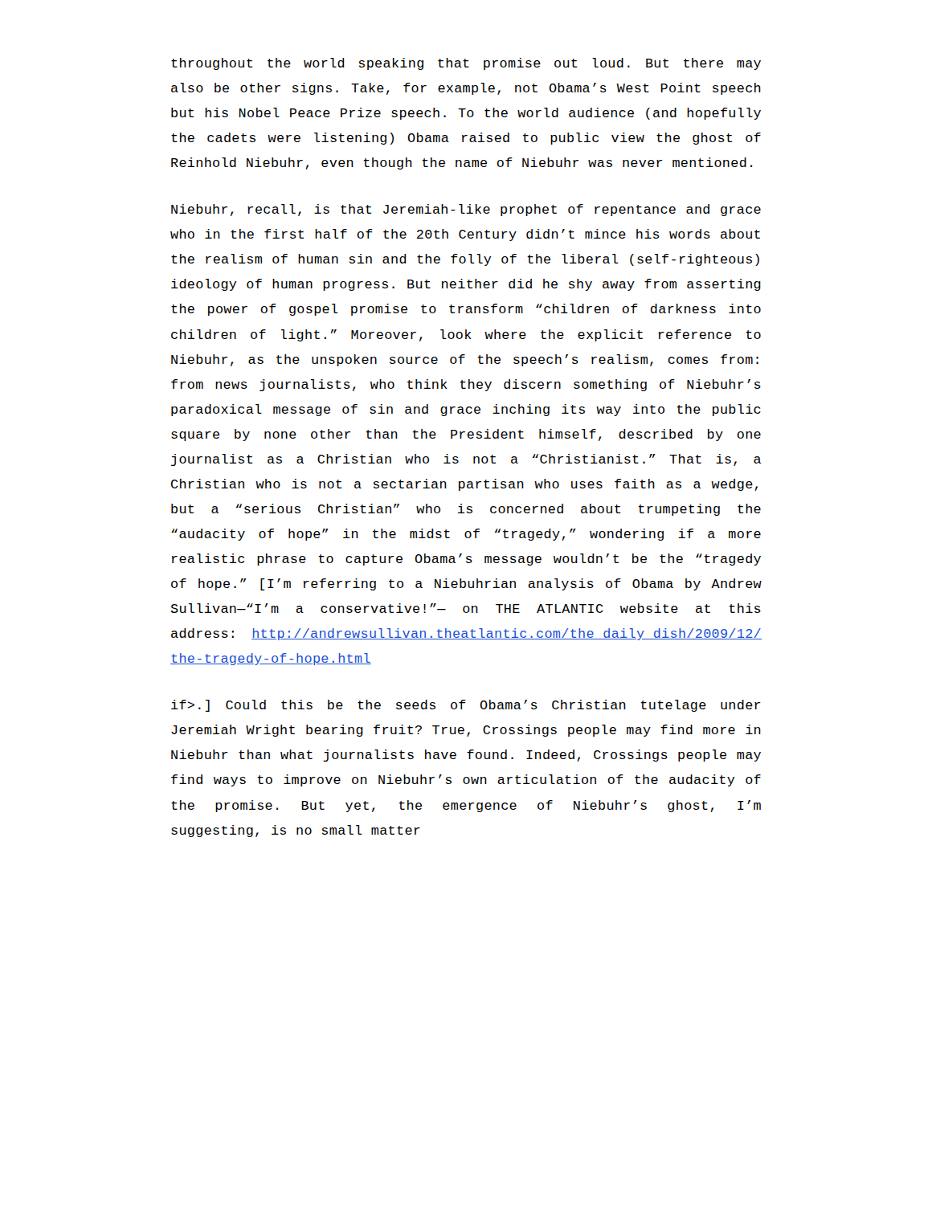throughout the world speaking that promise out loud. But there may also be other signs. Take, for example, not Obama’s West Point speech but his Nobel Peace Prize speech. To the world audience (and hopefully the cadets were listening) Obama raised to public view the ghost of Reinhold Niebuhr, even though the name of Niebuhr was never mentioned.
Niebuhr, recall, is that Jeremiah-like prophet of repentance and grace who in the first half of the 20th Century didn’t mince his words about the realism of human sin and the folly of the liberal (self-righteous) ideology of human progress. But neither did he shy away from asserting the power of gospel promise to transform “children of darkness into children of light.” Moreover, look where the explicit reference to Niebuhr, as the unspoken source of the speech’s realism, comes from: from news journalists, who think they discern something of Niebuhr’s paradoxical message of sin and grace inching its way into the public square by none other than the President himself, described by one journalist as a Christian who is not a “Christianist.” That is, a Christian who is not a sectarian partisan who uses faith as a wedge, but a “serious Christian” who is concerned about trumpeting the “audacity of hope” in the midst of “tragedy,” wondering if a more realistic phrase to capture Obama’s message wouldn’t be the “tragedy of hope.” [I’m referring to a Niebuhrian analysis of Obama by Andrew Sullivan—“I’m a conservative!”— on THE ATLANTIC website at this address: http://andrewsullivan.theatlantic.com/the_daily_dish/2009/12/the-tragedy-of-hope.html
if>.] Could this be the seeds of Obama’s Christian tutelage under Jeremiah Wright bearing fruit? True, Crossings people may find more in Niebuhr than what journalists have found. Indeed, Crossings people may find ways to improve on Niebuhr’s own articulation of the audacity of the promise. But yet, the emergence of Niebuhr’s ghost, I’m suggesting, is no small matter